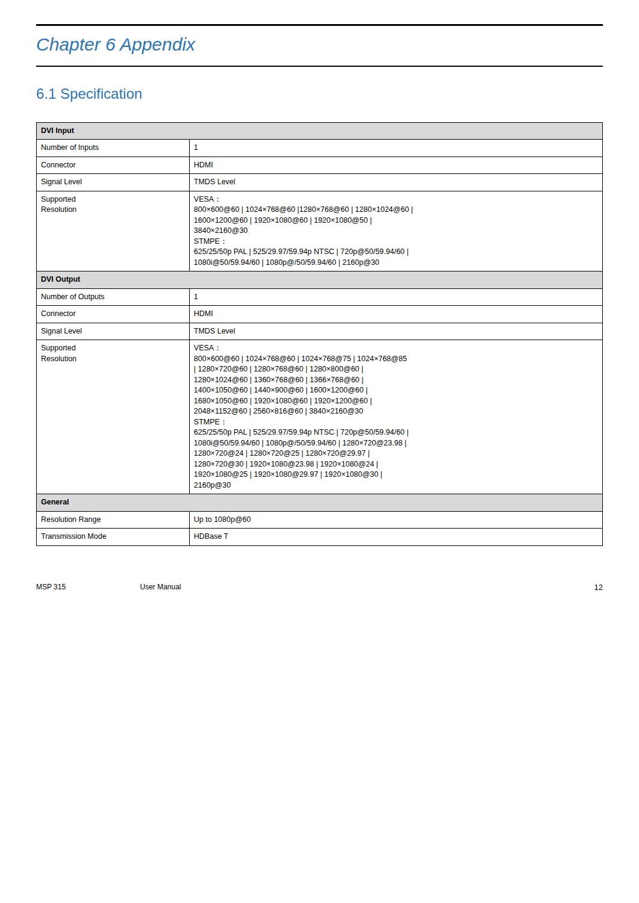Chapter 6 Appendix
6.1 Specification
| DVI Input |
| Number of Inputs | 1 |
| Connector | HDMI |
| Signal Level | TMDS Level |
| Supported Resolution | VESA： 800×600@60 / 1024×768@60 /1280×768@60 / 1280×1024@60 / 1600×1200@60 / 1920×1080@60 / 1920×1080@50 / 3840×2160@30 STMPE： 625/25/50p PAL / 525/29.97/59.94p NTSC / 720p@50/59.94/60 / 1080i@50/59.94/60 / 1080p@/50/59.94/60 / 2160p@30 |
| DVI Output |
| Number of Outputs | 1 |
| Connector | HDMI |
| Signal Level | TMDS Level |
| Supported Resolution | VESA： 800×600@60 / 1024×768@60 / 1024×768@75 / 1024×768@85 / 1280×720@60 / 1280×768@60 / 1280×800@60 / 1280×1024@60 / 1360×768@60 / 1366×768@60 / 1400×1050@60 / 1440×900@60 / 1600×1200@60 / 1680×1050@60 / 1920×1080@60 / 1920×1200@60 / 2048×1152@60 / 2560×816@60 / 3840×2160@30 STMPE： 625/25/50p PAL / 525/29.97/59.94p NTSC / 720p@50/59.94/60 / 1080i@50/59.94/60 / 1080p@/50/59.94/60 / 1280×720@23.98 / 1280×720@24 / 1280×720@25 / 1280×720@29.97 / 1280×720@30 / 1920×1080@23.98 / 1920×1080@24 / 1920×1080@25 / 1920×1080@29.97 / 1920×1080@30 / 2160p@30 |
| General |
| Resolution Range | Up to 1080p@60 |
| Transmission Mode | HDBase T |
MSP 315 User Manual 12